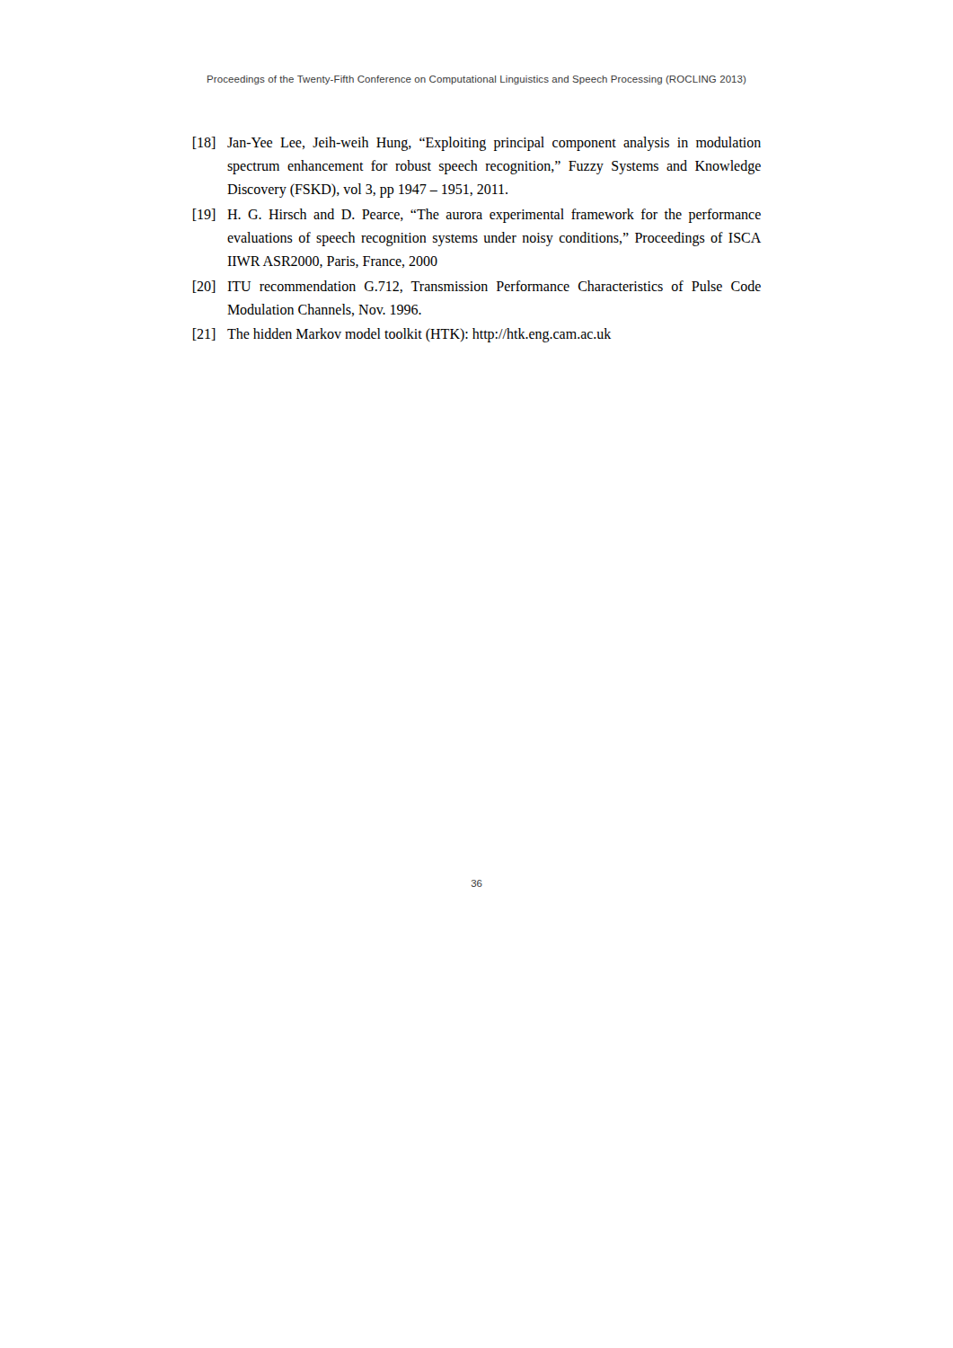Proceedings of the Twenty-Fifth Conference on Computational Linguistics and Speech Processing (ROCLING 2013)
[18] Jan-Yee Lee, Jeih-weih Hung, “Exploiting principal component analysis in modulation spectrum enhancement for robust speech recognition,” Fuzzy Systems and Knowledge Discovery (FSKD), vol 3, pp 1947 – 1951, 2011.
[19] H. G. Hirsch and D. Pearce, “The aurora experimental framework for the performance evaluations of speech recognition systems under noisy conditions,” Proceedings of ISCA IIWR ASR2000, Paris, France, 2000
[20] ITU recommendation G.712, Transmission Performance Characteristics of Pulse Code Modulation Channels, Nov. 1996.
[21] The hidden Markov model toolkit (HTK): http://htk.eng.cam.ac.uk
36